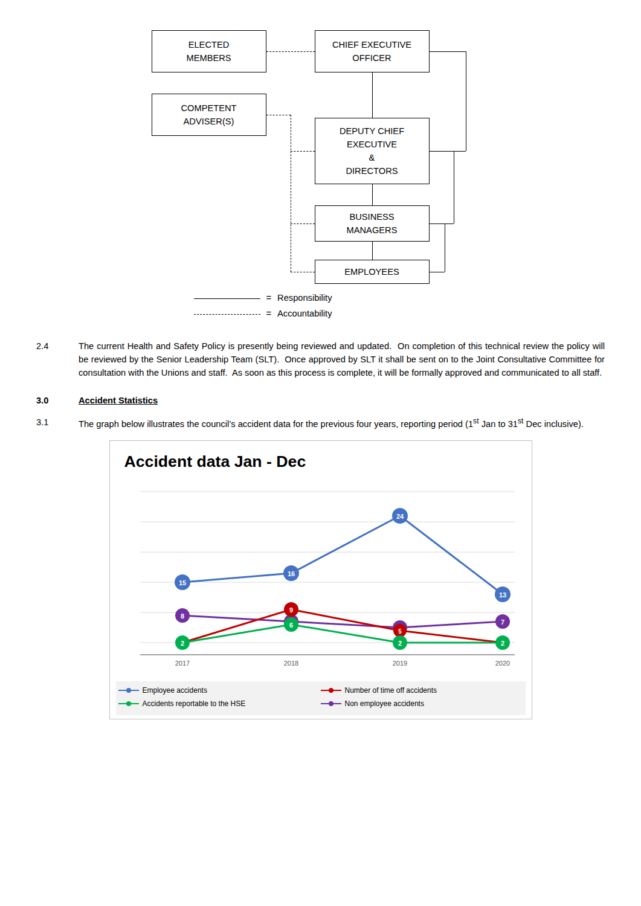ELECTED
MEMBERS
COMPETENT
ADVISER(S)
CHIEF EXECUTIVE
OFFICER
DEPUTY CHIEF
EXECUTIVE
&
DIRECTORS
BUSINESS
MANAGERS
EMPLOYEES
| | = | Responsibility |
| | = | Accountability |
2.4
The current Health and Safety Policy is presently being reviewed and updated. On completion of this technical review the policy will be reviewed by the Senior Leadership Team (SLT). Once approved by SLT it shall be sent on to the Joint Consultative Committee for consultation with the Unions and staff. As soon as this process is complete, it will be formally approved and communicated to all staff.
3.0 Accident Statistics
3.1
The graph below illustrates the council’s accident data for the previous four years, reporting period (1st Jan to 31st Dec inclusive).
Accident data Jan - Dec
2017 2018 2019 2020 15 16 24 13 8 7 6 7 9 5 2 6 2 2
Employee accidents
Number of time off accidents
Accidents reportable to the HSE
Non employee accidents